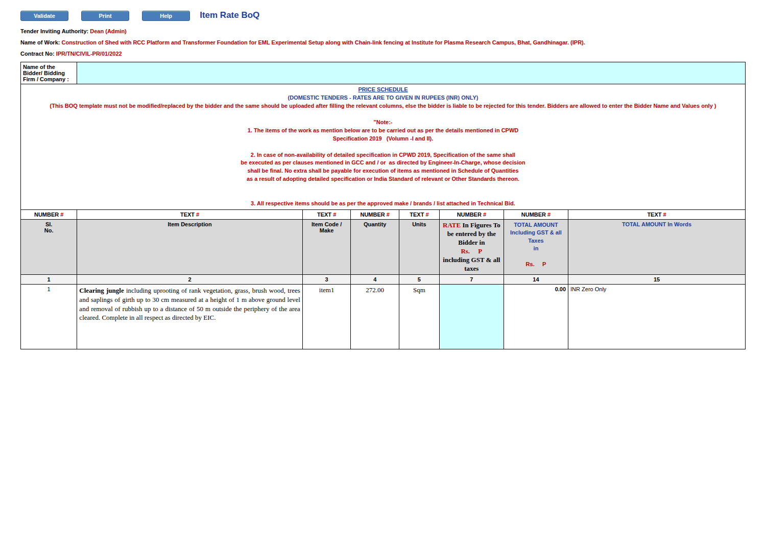Validate Print Help Item Rate BoQ
Tender Inviting Authority: Dean (Admin)
Name of Work: Construction of Shed with RCC Platform and Transformer Foundation for EML Experimental Setup along with Chain-link fencing at Institute for Plasma Research Campus, Bhat, Gandhinagar. (IPR).
Contract No: IPR/TN/CIVIL-PR/01/2022
| Name of the Bidder/ Bidding Firm / Company : | |
| PRICE SCHEDULE (DOMESTIC TENDERS - RATES ARE TO GIVEN IN RUPEES (INR) ONLY) (This BOQ template must not be modified/replaced by the bidder and the same should be uploaded after filling the relevant columns, else the bidder is liable to be rejected for this tender. Bidders are allowed to enter the Bidder Name and Values only ) "Note:- 1. The items of the work as mention below are to be carried out as per the details mentioned in CPWD Specification 2019 (Volumn -I and II). 2. In case of non-availability of detailed specification in CPWD 2019, Specification of the same shall be executed as per clauses mentioned in GCC and / or as directed by Engineer-In-Charge, whose decision shall be final. No extra shall be payable for execution of items as mentioned in Schedule of Quantities as a result of adopting detailed specification or India Standard of relevant or Other Standards thereon. 3. All respective items should be as per the approved make / brands / list attached in Technical Bid. |
| NUMBER # | TEXT # | TEXT # | NUMBER # | TEXT # | NUMBER # | NUMBER # | TEXT # |
| Sl. No. | Item Description | Item Code / Make | Quantity | Units | RATE In Figures To be entered by the Bidder in Rs. P including GST & all taxes | TOTAL AMOUNT Including GST & all Taxes in Rs. P | TOTAL AMOUNT In Words |
| 1 | 2 | 3 | 4 | 5 | 7 | 14 | 15 |
| 1 | Clearing jungle including uprooting of rank vegetation, grass, brush wood, trees and saplings of girth up to 30 cm measured at a height of 1 m above ground level and removal of rubbish up to a distance of 50 m outside the periphery of the area cleared. Complete in all respect as directed by EIC. | item1 | 272.00 | Sqm | | 0.00 | INR Zero Only |